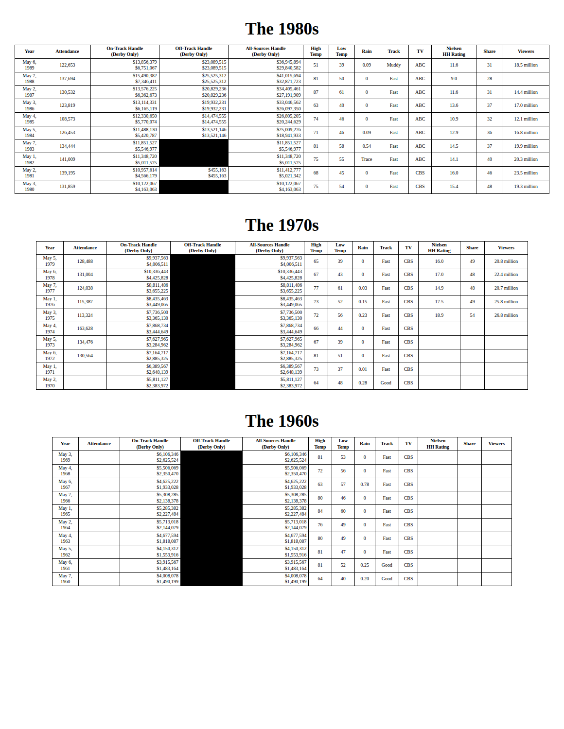The 1980s
| Year | Attendance | On-Track Handle (Derby Only) | Off-Track Handle (Derby Only) | All-Sources Handle (Derby Only) | High Temp | Low Temp | Rain | Track | TV | Nielsen HH Rating | Share | Viewers |
| --- | --- | --- | --- | --- | --- | --- | --- | --- | --- | --- | --- | --- |
| May 6, 1989 | 122,653 | $13,856,379 $6,751,067 | $23,089,515 $23,089,515 | $36,945,894 $29,840,582 | 51 | 39 | 0.09 | Muddy | ABC | 11.6 | 31 | 18.5 million |
| May 7, 1988 | 137,694 | $15,490,382 $7,346,411 | $25,525,312 $25,525,312 | $41,015,694 $32,871,723 | 81 | 50 | 0 | Fast | ABC | 9.0 | 28 | |
| May 2, 1987 | 130,532 | $13,576,225 $6,362,673 | $20,829,236 $20,829,236 | $34,405,461 $27,191,909 | 87 | 61 | 0 | Fast | ABC | 11.6 | 31 | 14.4 million |
| May 3, 1986 | 123,819 | $13,114,331 $6,165,119 | $19,932,231 $19,932,231 | $33,046,562 $26,097,350 | 63 | 40 | 0 | Fast | ABC | 13.6 | 37 | 17.0 million |
| May 4, 1985 | 108,573 | $12,330,650 $5,770,074 | $14,474,555 $14,474,555 | $26,805,205 $20,244,629 | 74 | 46 | 0 | Fast | ABC | 10.9 | 32 | 12.1 million |
| May 5, 1984 | 126,453 | $11,488,130 $5,420,787 | $13,521,146 $13,521,146 | $25,009,276 $18,941,933 | 71 | 46 | 0.09 | Fast | ABC | 12.9 | 36 | 16.8 million |
| May 7, 1983 | 134,444 | $11,851,527 $5,546,977 | | $11,851,527 $5,546,977 | 81 | 58 | 0.54 | Fast | ABC | 14.5 | 37 | 19.9 million |
| May 1, 1982 | 141,009 | $11,348,720 $5,011,575 | | $11,348,720 $5,011,575 | 75 | 55 | Trace | Fast | ABC | 14.1 | 40 | 20.3 million |
| May 2, 1981 | 139,195 | $10,957,614 $4,566,179 | $455,163 $455,163 | $11,412,777 $5,021,342 | 68 | 45 | 0 | Fast | CBS | 16.0 | 46 | 23.5 million |
| May 3, 1980 | 131,859 | $10,122,067 $4,163,063 | | $10,122,067 $4,163,063 | 75 | 54 | 0 | Fast | CBS | 15.4 | 48 | 19.3 million |
The 1970s
| Year | Attendance | On-Track Handle (Derby Only) | Off-Track Handle (Derby Only) | All-Sources Handle (Derby Only) | High Temp | Low Temp | Rain | Track | TV | Nielsen HH Rating | Share | Viewers |
| --- | --- | --- | --- | --- | --- | --- | --- | --- | --- | --- | --- | --- |
| May 5, 1979 | 128,488 | $9,937,563 $4,006,511 | | $9,937,563 $4,006,511 | 65 | 39 | 0 | Fast | CBS | 16.0 | 49 | 20.8 million |
| May 6, 1978 | 131,004 | $10,336,443 $4,425,828 | | $10,336,443 $4,425,828 | 67 | 43 | 0 | Fast | CBS | 17.0 | 48 | 22.4 million |
| May 7, 1977 | 124,038 | $8,811,486 $3,655,225 | | $8,811,486 $3,655,225 | 77 | 61 | 0.03 | Fast | CBS | 14.9 | 48 | 20.7 million |
| May 1, 1976 | 115,387 | $8,435,463 $3,449,065 | | $8,435,463 $3,449,065 | 73 | 52 | 0.15 | Fast | CBS | 17.5 | 49 | 25.8 million |
| May 3, 1975 | 113,324 | $7,736,500 $3,365,130 | | $7,736,500 $3,365,130 | 72 | 56 | 0.23 | Fast | CBS | 18.9 | 54 | 26.8 million |
| May 4, 1974 | 163,628 | $7,868,734 $3,444,649 | | $7,868,734 $3,444,649 | 66 | 44 | 0 | Fast | CBS | | | |
| May 5, 1973 | 134,476 | $7,627,965 $3,284,962 | | $7,627,965 $3,284,962 | 67 | 39 | 0 | Fast | CBS | | | |
| May 6, 1972 | 130,564 | $7,164,717 $2,885,325 | | $7,164,717 $2,885,325 | 81 | 51 | 0 | Fast | CBS | | | |
| May 1, 1971 | | $6,389,567 $2,648,139 | | $6,389,567 $2,648,139 | 73 | 37 | 0.01 | Fast | CBS | | | |
| May 2, 1970 | | $5,811,127 $2,383,972 | | $5,811,127 $2,383,972 | 64 | 48 | 0.28 | Good | CBS | | | |
The 1960s
| Year | Attendance | On-Track Handle (Derby Only) | Off-Track Handle (Derby Only) | All-Sources Handle (Derby Only) | High Temp | Low Temp | Rain | Track | TV | Nielsen HH Rating | Share | Viewers |
| --- | --- | --- | --- | --- | --- | --- | --- | --- | --- | --- | --- | --- |
| May 3, 1969 | | $6,106,346 $2,625,524 | | $6,106,346 $2,625,524 | 81 | 53 | 0 | Fast | CBS | | | |
| May 4, 1968 | | $5,506,069 $2,350,470 | | $5,506,069 $2,350,470 | 72 | 56 | 0 | Fast | CBS | | | |
| May 6, 1967 | | $4,625,222 $1,933,028 | | $4,625,222 $1,933,028 | 63 | 57 | 0.78 | Fast | CBS | | | |
| May 7, 1966 | | $5,308,285 $2,138,378 | | $5,308,285 $2,138,378 | 80 | 46 | 0 | Fast | CBS | | | |
| May 1, 1965 | | $5,285,382 $2,227,484 | | $5,285,382 $2,227,484 | 84 | 60 | 0 | Fast | CBS | | | |
| May 2, 1964 | | $5,713,018 $2,144,079 | | $5,713,018 $2,144,079 | 76 | 49 | 0 | Fast | CBS | | | |
| May 4, 1963 | | $4,677,594 $1,818,087 | | $4,677,594 $1,818,087 | 80 | 49 | 0 | Fast | CBS | | | |
| May 5, 1962 | | $4,150,312 $1,553,916 | | $4,150,312 $1,553,916 | 81 | 47 | 0 | Fast | CBS | | | |
| May 6, 1961 | | $3,915,567 $1,483,164 | | $3,915,567 $1,483,164 | 81 | 52 | 0.25 | Good | CBS | | | |
| May 7, 1960 | | $4,008,078 $1,490,199 | | $4,008,078 $1,490,199 | 64 | 40 | 0.20 | Good | CBS | | | |